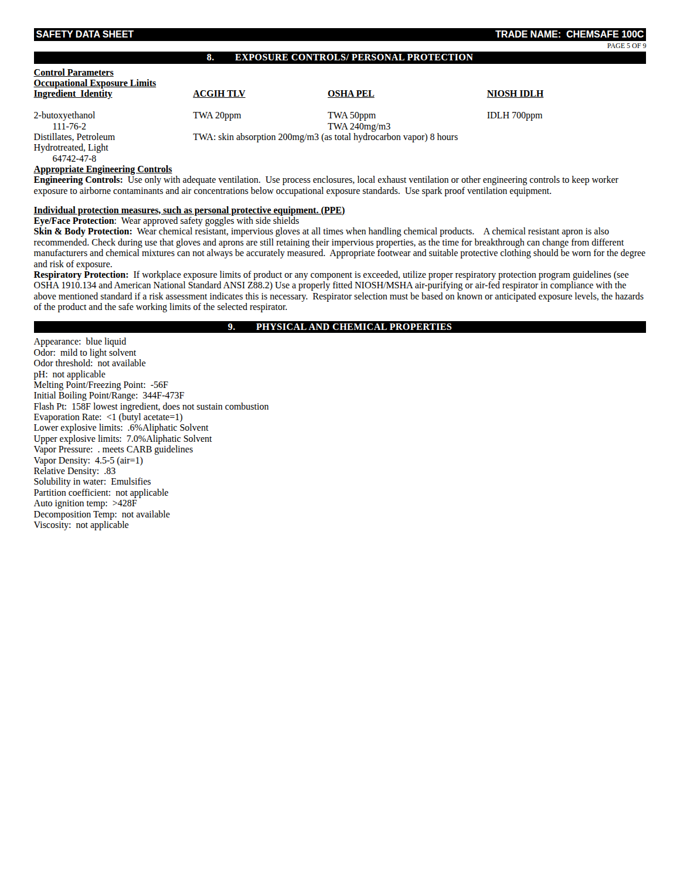SAFETY DATA SHEET TRADE NAME: CHEMSAFE 100C
PAGE 5 OF 9
8. EXPOSURE CONTROLS/ PERSONAL PROTECTION
Control Parameters
Occupational Exposure Limits
| Ingredient Identity | ACGIH TLV | OSHA PEL | NIOSH IDLH |
| --- | --- | --- | --- |
| 2-butoxyethanol 111-76-2 | TWA 20ppm | TWA 50ppm TWA 240mg/m3 | IDLH 700ppm |
| Distillates, Petroleum Hydrotreated, Light 64742-47-8 | TWA: skin absorption 200mg/m3 (as total hydrocarbon vapor) 8 hours |
Appropriate Engineering Controls
Engineering Controls: Use only with adequate ventilation. Use process enclosures, local exhaust ventilation or other engineering controls to keep worker exposure to airborne contaminants and air concentrations below occupational exposure standards. Use spark proof ventilation equipment.
Individual protection measures, such as personal protective equipment. (PPE)
Eye/Face Protection: Wear approved safety goggles with side shields
Skin & Body Protection: Wear chemical resistant, impervious gloves at all times when handling chemical products. A chemical resistant apron is also recommended. Check during use that gloves and aprons are still retaining their impervious properties, as the time for breakthrough can change from different manufacturers and chemical mixtures can not always be accurately measured. Appropriate footwear and suitable protective clothing should be worn for the degree and risk of exposure.
Respiratory Protection: If workplace exposure limits of product or any component is exceeded, utilize proper respiratory protection program guidelines (see OSHA 1910.134 and American National Standard ANSI Z88.2) Use a properly fitted NIOSH/MSHA air-purifying or air-fed respirator in compliance with the above mentioned standard if a risk assessment indicates this is necessary. Respirator selection must be based on known or anticipated exposure levels, the hazards of the product and the safe working limits of the selected respirator.
9. PHYSICAL AND CHEMICAL PROPERTIES
Appearance: blue liquid
Odor: mild to light solvent
Odor threshold: not available
pH: not applicable
Melting Point/Freezing Point: -56F
Initial Boiling Point/Range: 344F-473F
Flash Pt: 158F lowest ingredient, does not sustain combustion
Evaporation Rate: <1 (butyl acetate=1)
Lower explosive limits: .6%Aliphatic Solvent
Upper explosive limits: 7.0%Aliphatic Solvent
Vapor Pressure: . meets CARB guidelines
Vapor Density: 4.5-5 (air=1)
Relative Density: .83
Solubility in water: Emulsifies
Partition coefficient: not applicable
Auto ignition temp: >428F
Decomposition Temp: not available
Viscosity: not applicable